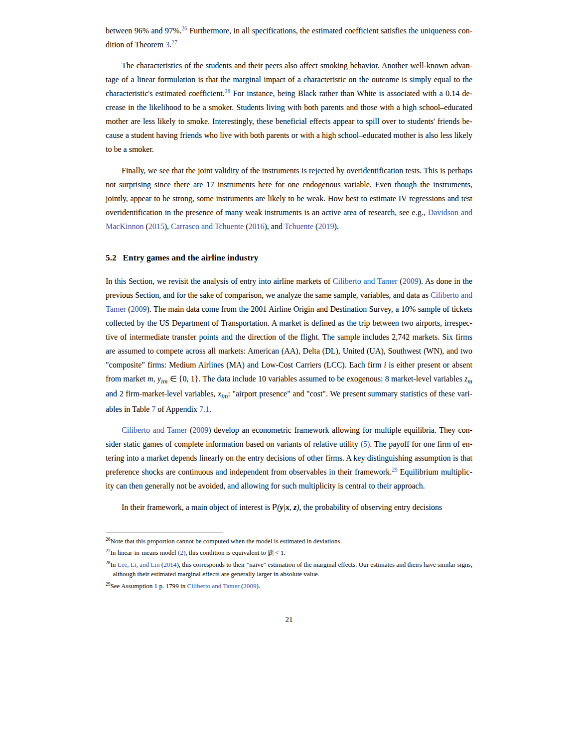between 96% and 97%.26 Furthermore, in all specifications, the estimated coefficient satisfies the uniqueness condition of Theorem 3.27
The characteristics of the students and their peers also affect smoking behavior. Another well-known advantage of a linear formulation is that the marginal impact of a characteristic on the outcome is simply equal to the characteristic's estimated coefficient.28 For instance, being Black rather than White is associated with a 0.14 decrease in the likelihood to be a smoker. Students living with both parents and those with a high school–educated mother are less likely to smoke. Interestingly, these beneficial effects appear to spill over to students' friends because a student having friends who live with both parents or with a high school–educated mother is also less likely to be a smoker.
Finally, we see that the joint validity of the instruments is rejected by overidentification tests. This is perhaps not surprising since there are 17 instruments here for one endogenous variable. Even though the instruments, jointly, appear to be strong, some instruments are likely to be weak. How best to estimate IV regressions and test overidentification in the presence of many weak instruments is an active area of research, see e.g., Davidson and MacKinnon (2015), Carrasco and Tchuente (2016), and Tchuente (2019).
5.2 Entry games and the airline industry
In this Section, we revisit the analysis of entry into airline markets of Ciliberto and Tamer (2009). As done in the previous Section, and for the sake of comparison, we analyze the same sample, variables, and data as Ciliberto and Tamer (2009). The main data come from the 2001 Airline Origin and Destination Survey, a 10% sample of tickets collected by the US Department of Transportation. A market is defined as the trip between two airports, irrespective of intermediate transfer points and the direction of the flight. The sample includes 2,742 markets. Six firms are assumed to compete across all markets: American (AA), Delta (DL), United (UA), Southwest (WN), and two "composite" firms: Medium Airlines (MA) and Low-Cost Carriers (LCC). Each firm i is either present or absent from market m, yim ∈ {0, 1}. The data include 10 variables assumed to be exogenous: 8 market-level variables zm and 2 firm-market-level variables, xim: "airport presence" and "cost". We present summary statistics of these variables in Table 7 of Appendix 7.1.
Ciliberto and Tamer (2009) develop an econometric framework allowing for multiple equilibria. They consider static games of complete information based on variants of relative utility (5). The payoff for one firm of entering into a market depends linearly on the entry decisions of other firms. A key distinguishing assumption is that preference shocks are continuous and independent from observables in their framework.29 Equilibrium multiplicity can then generally not be avoided, and allowing for such multiplicity is central to their approach.
In their framework, a main object of interest is 𝖯(y|x, z), the probability of observing entry decisions
26Note that this proportion cannot be computed when the model is estimated in deviations.
27In linear-in-means model (2), this condition is equivalent to |β| < 1.
28In Lee, Li, and Lin (2014), this corresponds to their "naive" estimation of the marginal effects. Our estimates and theirs have similar signs, although their estimated marginal effects are generally larger in absolute value.
29See Assumption 1 p. 1799 in Ciliberto and Tamer (2009).
21